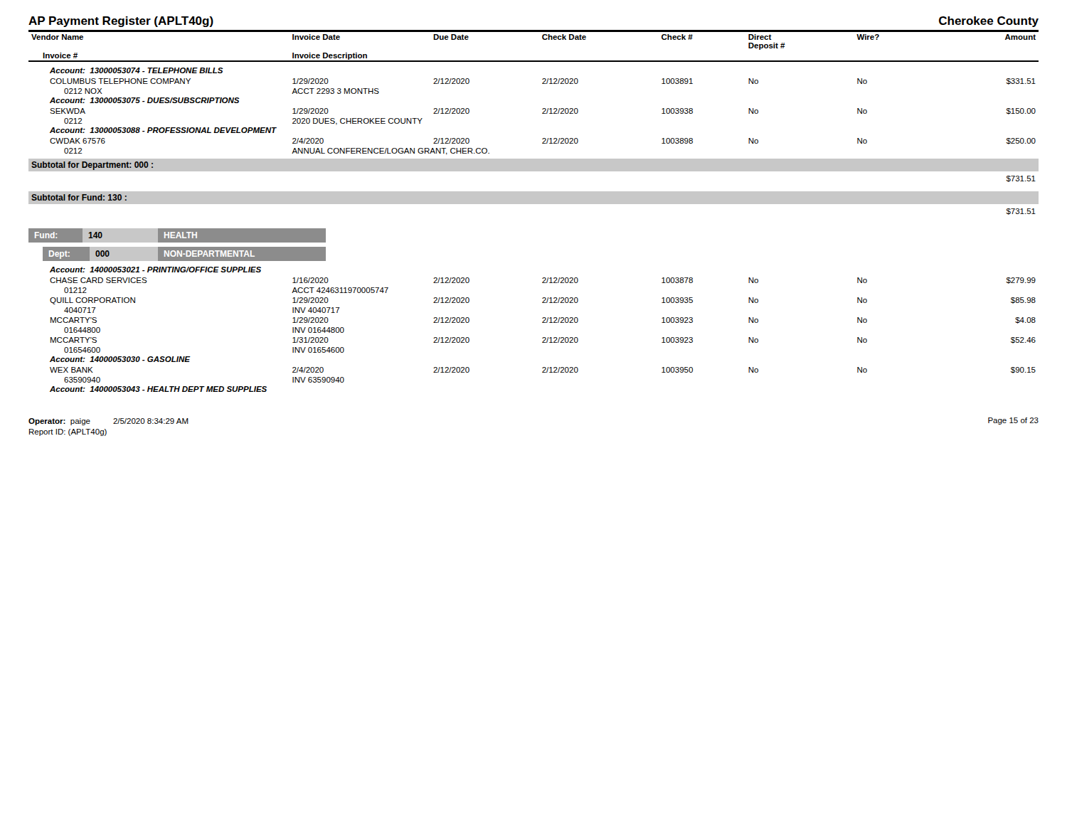AP Payment Register (APLT40g)
Cherokee County
| Vendor Name | Invoice Date | Due Date | Check Date | Check # | Direct Deposit # | Wire? | Amount |
| --- | --- | --- | --- | --- | --- | --- | --- |
| Invoice # | Invoice Description |
| Account: 13000053074 - TELEPHONE BILLS |
| COLUMBUS TELEPHONE COMPANY | 1/29/2020 | 2/12/2020 | 2/12/2020 | 1003891 | No | No | $331.51 |
| 0212 NOX | ACCT 2293 3 MONTHS |
| Account: 13000053075 - DUES/SUBSCRIPTIONS |
| SEKWDA | 1/29/2020 | 2/12/2020 | 2/12/2020 | 1003938 | No | No | $150.00 |
| 0212 | 2020 DUES, CHEROKEE COUNTY |
| Account: 13000053088 - PROFESSIONAL DEVELOPMENT |
| CWDAK 67576 | 2/4/2020 | 2/12/2020 | 2/12/2020 | 1003898 | No | No | $250.00 |
| 0212 | ANNUAL CONFERENCE/LOGAN GRANT, CHER.CO. |
Subtotal for Department: 000 :
$731.51
Subtotal for Fund: 130 :
$731.51
Fund:
140
HEALTH
Dept:
000
NON-DEPARTMENTAL
| Account: 14000053021 - PRINTING/OFFICE SUPPLIES |
| CHASE CARD SERVICES | 1/16/2020 | 2/12/2020 | 2/12/2020 | 1003878 | No | No | $279.99 |
| 01212 | ACCT 4246311970005747 |
| QUILL CORPORATION | 1/29/2020 | 2/12/2020 | 2/12/2020 | 1003935 | No | No | $85.98 |
| 4040717 | INV 4040717 |
| MCCARTY'S | 1/29/2020 | 2/12/2020 | 2/12/2020 | 1003923 | No | No | $4.08 |
| 01644800 | INV 01644800 |
| MCCARTY'S | 1/31/2020 | 2/12/2020 | 2/12/2020 | 1003923 | No | No | $52.46 |
| 01654600 | INV 01654600 |
| Account: 14000053030 - GASOLINE |
| WEX BANK | 2/4/2020 | 2/12/2020 | 2/12/2020 | 1003950 | No | No | $90.15 |
| 63590940 | INV 63590940 |
| Account: 14000053043 - HEALTH DEPT MED SUPPLIES |
Operator: paige 2/5/2020 8:34:29 AM
Report ID: (APLT40g)
Page 15 of 23